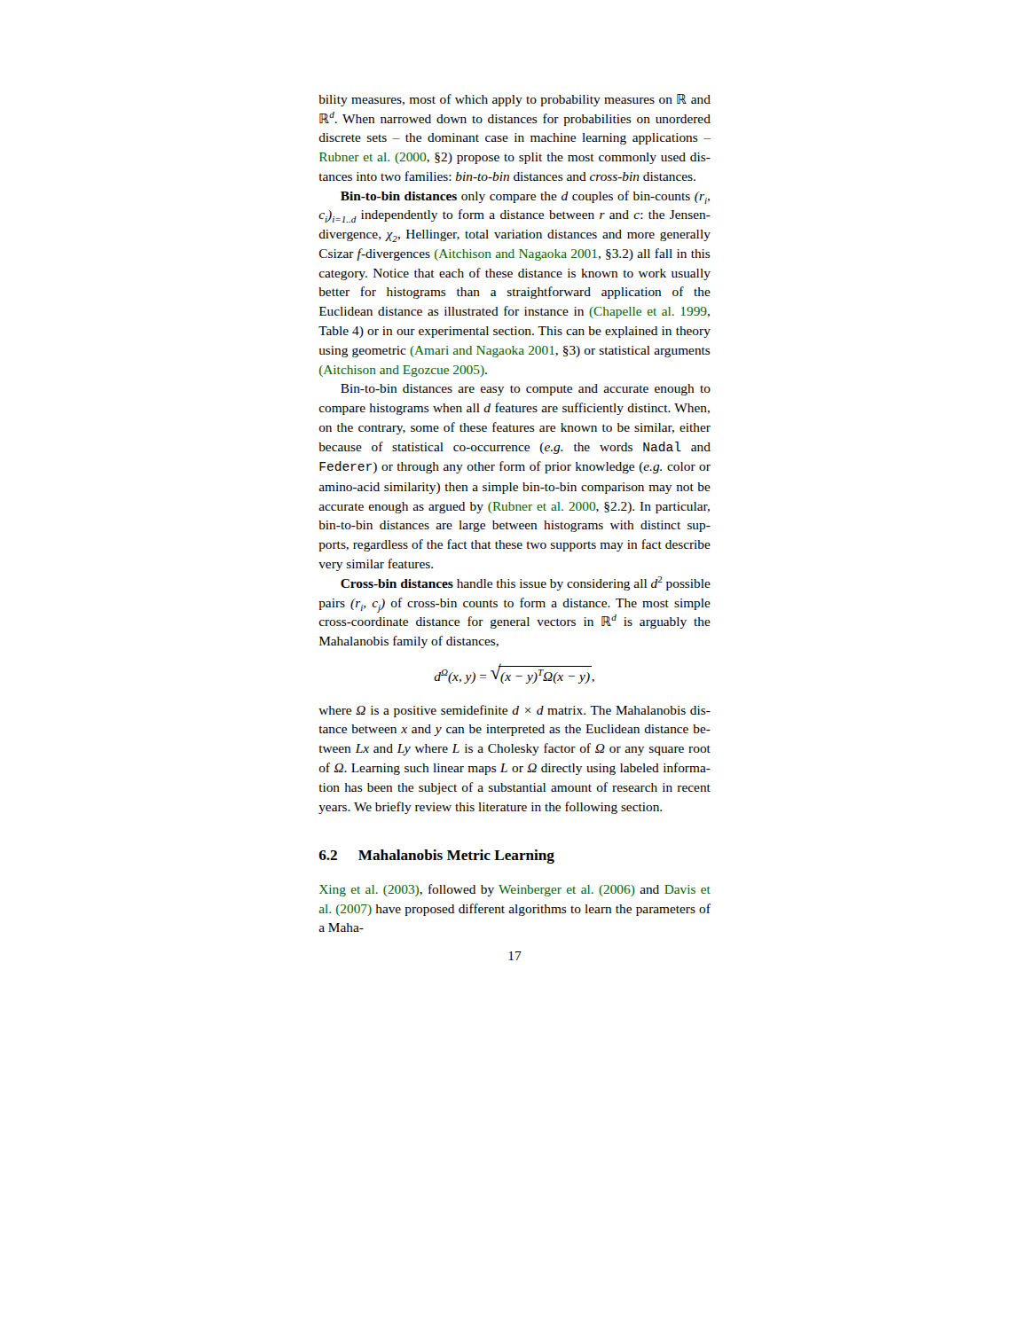bility measures, most of which apply to probability measures on ℝ and ℝd. When narrowed down to distances for probabilities on unordered discrete sets – the dominant case in machine learning applications – Rubner et al. (2000, §2) propose to split the most commonly used distances into two families: bin-to-bin distances and cross-bin distances.
Bin-to-bin distances only compare the d couples of bin-counts (ri, ci)i=1..d independently to form a distance between r and c: the Jensen-divergence, χ2, Hellinger, total variation distances and more generally Csizar f-divergences (Aitchison and Nagaoka 2001, §3.2) all fall in this category. Notice that each of these distance is known to work usually better for histograms than a straightforward application of the Euclidean distance as illustrated for instance in (Chapelle et al. 1999, Table 4) or in our experimental section. This can be explained in theory using geometric (Amari and Nagaoka 2001, §3) or statistical arguments (Aitchison and Egozcue 2005).
Bin-to-bin distances are easy to compute and accurate enough to compare histograms when all d features are sufficiently distinct. When, on the contrary, some of these features are known to be similar, either because of statistical co-occurrence (e.g. the words Nadal and Federer) or through any other form of prior knowledge (e.g. color or amino-acid similarity) then a simple bin-to-bin comparison may not be accurate enough as argued by (Rubner et al. 2000, §2.2). In particular, bin-to-bin distances are large between histograms with distinct supports, regardless of the fact that these two supports may in fact describe very similar features.
Cross-bin distances handle this issue by considering all d2 possible pairs (ri, cj) of cross-bin counts to form a distance. The most simple cross-coordinate distance for general vectors in ℝd is arguably the Mahalanobis family of distances,
dΩ(x, y) = (x − y)TΩ(x − y),
where Ω is a positive semidefinite d × d matrix. The Mahalanobis distance between x and y can be interpreted as the Euclidean distance between Lx and Ly where L is a Cholesky factor of Ω or any square root of Ω. Learning such linear maps L or Ω directly using labeled information has been the subject of a substantial amount of research in recent years. We briefly review this literature in the following section.
6.2 Mahalanobis Metric Learning
Xing et al. (2003), followed by Weinberger et al. (2006) and Davis et al. (2007) have proposed different algorithms to learn the parameters of a Maha-
17